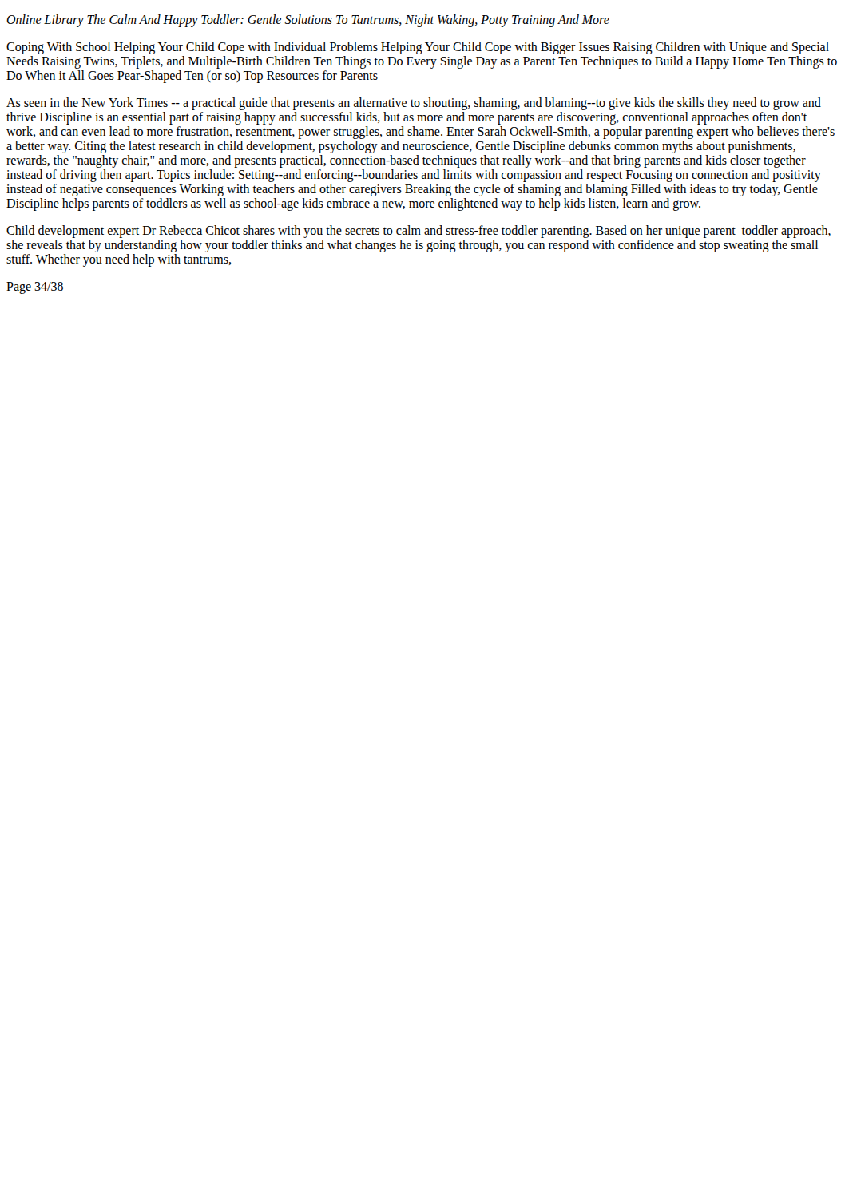Online Library The Calm And Happy Toddler: Gentle Solutions To Tantrums, Night Waking, Potty Training And More
Coping With School Helping Your Child Cope with Individual Problems Helping Your Child Cope with Bigger Issues Raising Children with Unique and Special Needs Raising Twins, Triplets, and Multiple-Birth Children Ten Things to Do Every Single Day as a Parent Ten Techniques to Build a Happy Home Ten Things to Do When it All Goes Pear-Shaped Ten (or so) Top Resources for Parents
As seen in the New York Times -- a practical guide that presents an alternative to shouting, shaming, and blaming--to give kids the skills they need to grow and thrive Discipline is an essential part of raising happy and successful kids, but as more and more parents are discovering, conventional approaches often don't work, and can even lead to more frustration, resentment, power struggles, and shame. Enter Sarah Ockwell-Smith, a popular parenting expert who believes there's a better way. Citing the latest research in child development, psychology and neuroscience, Gentle Discipline debunks common myths about punishments, rewards, the "naughty chair," and more, and presents practical, connection-based techniques that really work--and that bring parents and kids closer together instead of driving then apart. Topics include: Setting--and enforcing--boundaries and limits with compassion and respect Focusing on connection and positivity instead of negative consequences Working with teachers and other caregivers Breaking the cycle of shaming and blaming Filled with ideas to try today, Gentle Discipline helps parents of toddlers as well as school-age kids embrace a new, more enlightened way to help kids listen, learn and grow.
Child development expert Dr Rebecca Chicot shares with you the secrets to calm and stress-free toddler parenting. Based on her unique parent–toddler approach, she reveals that by understanding how your toddler thinks and what changes he is going through, you can respond with confidence and stop sweating the small stuff. Whether you need help with tantrums,
Page 34/38